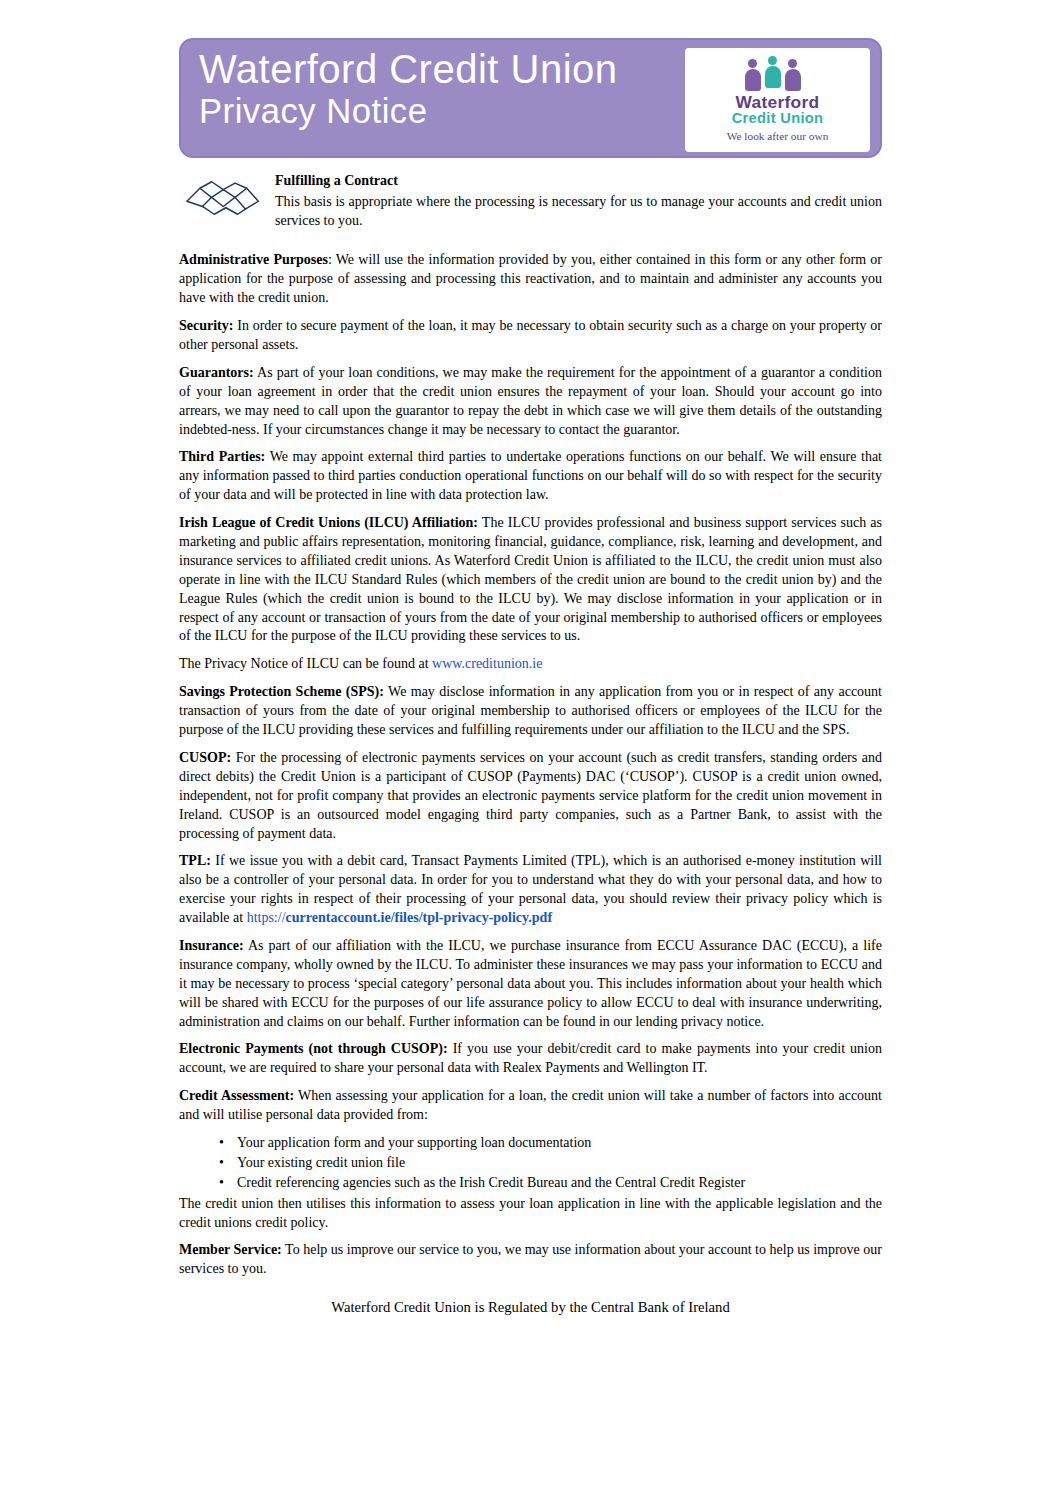Waterford Credit Union
Privacy Notice
Waterford
Credit Union
We look after our own
Fulfilling a Contract
This basis is appropriate where the processing is necessary for us to manage your accounts and credit union services to you.
Administrative Purposes: We will use the information provided by you, either contained in this form or any other form or application for the purpose of assessing and processing this reactivation, and to maintain and administer any accounts you have with the credit union.
Security: In order to secure payment of the loan, it may be necessary to obtain security such as a charge on your property or other personal assets.
Guarantors: As part of your loan conditions, we may make the requirement for the appointment of a guarantor a condition of your loan agreement in order that the credit union ensures the repayment of your loan. Should your account go into arrears, we may need to call upon the guarantor to repay the debt in which case we will give them details of the outstanding indebted-ness. If your circumstances change it may be necessary to contact the guarantor.
Third Parties: We may appoint external third parties to undertake operations functions on our behalf. We will ensure that any information passed to third parties conduction operational functions on our behalf will do so with respect for the security of your data and will be protected in line with data protection law.
Irish League of Credit Unions (ILCU) Affiliation: The ILCU provides professional and business support services such as marketing and public affairs representation, monitoring financial, guidance, compliance, risk, learning and development, and insurance services to affiliated credit unions. As Waterford Credit Union is affiliated to the ILCU, the credit union must also operate in line with the ILCU Standard Rules (which members of the credit union are bound to the credit union by) and the League Rules (which the credit union is bound to the ILCU by). We may disclose information in your application or in respect of any account or transaction of yours from the date of your original membership to authorised officers or employees of the ILCU for the purpose of the ILCU providing these services to us.
The Privacy Notice of ILCU can be found at www.creditunion.ie
Savings Protection Scheme (SPS): We may disclose information in any application from you or in respect of any account transaction of yours from the date of your original membership to authorised officers or employees of the ILCU for the purpose of the ILCU providing these services and fulfilling requirements under our affiliation to the ILCU and the SPS.
CUSOP: For the processing of electronic payments services on your account (such as credit transfers, standing orders and direct debits) the Credit Union is a participant of CUSOP (Payments) DAC (‘CUSOP’). CUSOP is a credit union owned, independent, not for profit company that provides an electronic payments service platform for the credit union movement in Ireland. CUSOP is an outsourced model engaging third party companies, such as a Partner Bank, to assist with the processing of payment data.
TPL: If we issue you with a debit card, Transact Payments Limited (TPL), which is an authorised e-money institution will also be a controller of your personal data. In order for you to understand what they do with your personal data, and how to exercise your rights in respect of their processing of your personal data, you should review their privacy policy which is available at https://currentaccount.ie/files/tpl-privacy-policy.pdf
Insurance: As part of our affiliation with the ILCU, we purchase insurance from ECCU Assurance DAC (ECCU), a life insurance company, wholly owned by the ILCU. To administer these insurances we may pass your information to ECCU and it may be necessary to process ‘special category’ personal data about you. This includes information about your health which will be shared with ECCU for the purposes of our life assurance policy to allow ECCU to deal with insurance underwriting, administration and claims on our behalf. Further information can be found in our lending privacy notice.
Electronic Payments (not through CUSOP): If you use your debit/credit card to make payments into your credit union account, we are required to share your personal data with Realex Payments and Wellington IT.
Credit Assessment: When assessing your application for a loan, the credit union will take a number of factors into account and will utilise personal data provided from:
Your application form and your supporting loan documentation
Your existing credit union file
Credit referencing agencies such as the Irish Credit Bureau and the Central Credit Register
The credit union then utilises this information to assess your loan application in line with the applicable legislation and the credit unions credit policy.
Member Service: To help us improve our service to you, we may use information about your account to help us improve our services to you.
Waterford Credit Union is Regulated by the Central Bank of Ireland